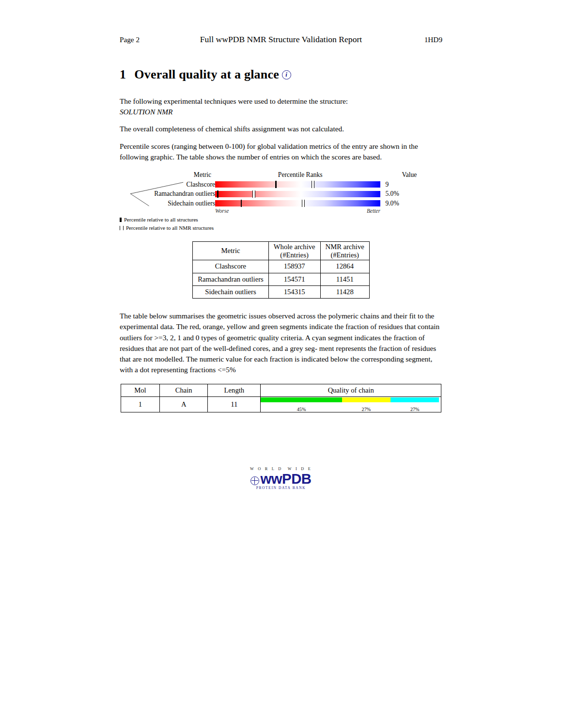Page 2
Full wwPDB NMR Structure Validation Report
1HD9
1 Overall quality at a glancei
The following experimental techniques were used to determine the structure:
SOLUTION NMR
The overall completeness of chemical shifts assignment was not calculated.
Percentile scores (ranging between 0-100) for global validation metrics of the entry are shown in the following graphic. The table shows the number of entries on which the scores are based.
| Metric | Percentile Ranks | Value |
| Clashscore | | 9 |
| Ramachandran outliers | | 5.0% |
| Sidechain outliers | Worse Better | 9.0% |
Percentile relative to all structures
Percentile relative to all NMR structures
| Metric | Whole archive (#Entries) | NMR archive (#Entries) |
| --- | --- | --- |
| Clashscore | 158937 | 12864 |
| Ramachandran outliers | 154571 | 11451 |
| Sidechain outliers | 154315 | 11428 |
The table below summarises the geometric issues observed across the polymeric chains and their fit to the experimental data. The red, orange, yellow and green segments indicate the fraction of residues that contain outliers for >=3, 2, 1 and 0 types of geometric quality criteria. A cyan segment indicates the fraction of residues that are not part of the well-defined cores, and a grey seg- ment represents the fraction of residues that are not modelled. The numeric value for each fraction is indicated below the corresponding segment, with a dot representing fractions <=5%
| Mol | Chain | Length | Quality of chain |
| --- | --- | --- | --- |
| 1 | A | 11 | 45% 27% 27% |
W O R L D W I D E
ww PDB
PROTEIN DATA BANK